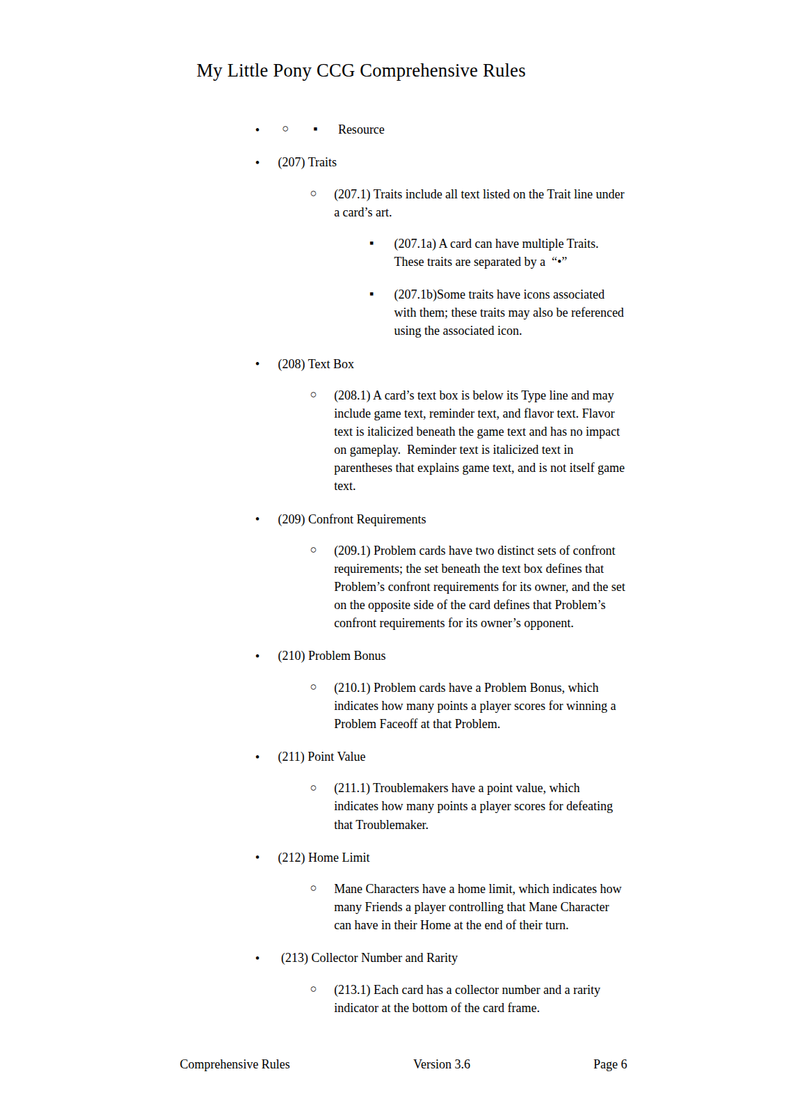My Little Pony CCG Comprehensive Rules
Resource
(207) Traits
(207.1) Traits include all text listed on the Trait line under a card’s art.
(207.1a) A card can have multiple Traits. These traits are separated by a “•”
(207.1b)Some traits have icons associated with them; these traits may also be referenced using the associated icon.
(208) Text Box
(208.1) A card’s text box is below its Type line and may include game text, reminder text, and flavor text. Flavor text is italicized beneath the game text and has no impact on gameplay. Reminder text is italicized text in parentheses that explains game text, and is not itself game text.
(209) Confront Requirements
(209.1) Problem cards have two distinct sets of confront requirements; the set beneath the text box defines that Problem’s confront requirements for its owner, and the set on the opposite side of the card defines that Problem’s confront requirements for its owner’s opponent.
(210) Problem Bonus
(210.1) Problem cards have a Problem Bonus, which indicates how many points a player scores for winning a Problem Faceoff at that Problem.
(211) Point Value
(211.1) Troublemakers have a point value, which indicates how many points a player scores for defeating that Troublemaker.
(212) Home Limit
Mane Characters have a home limit, which indicates how many Friends a player controlling that Mane Character can have in their Home at the end of their turn.
(213) Collector Number and Rarity
(213.1) Each card has a collector number and a rarity indicator at the bottom of the card frame.
Comprehensive Rules
Version 3.6
Page 6